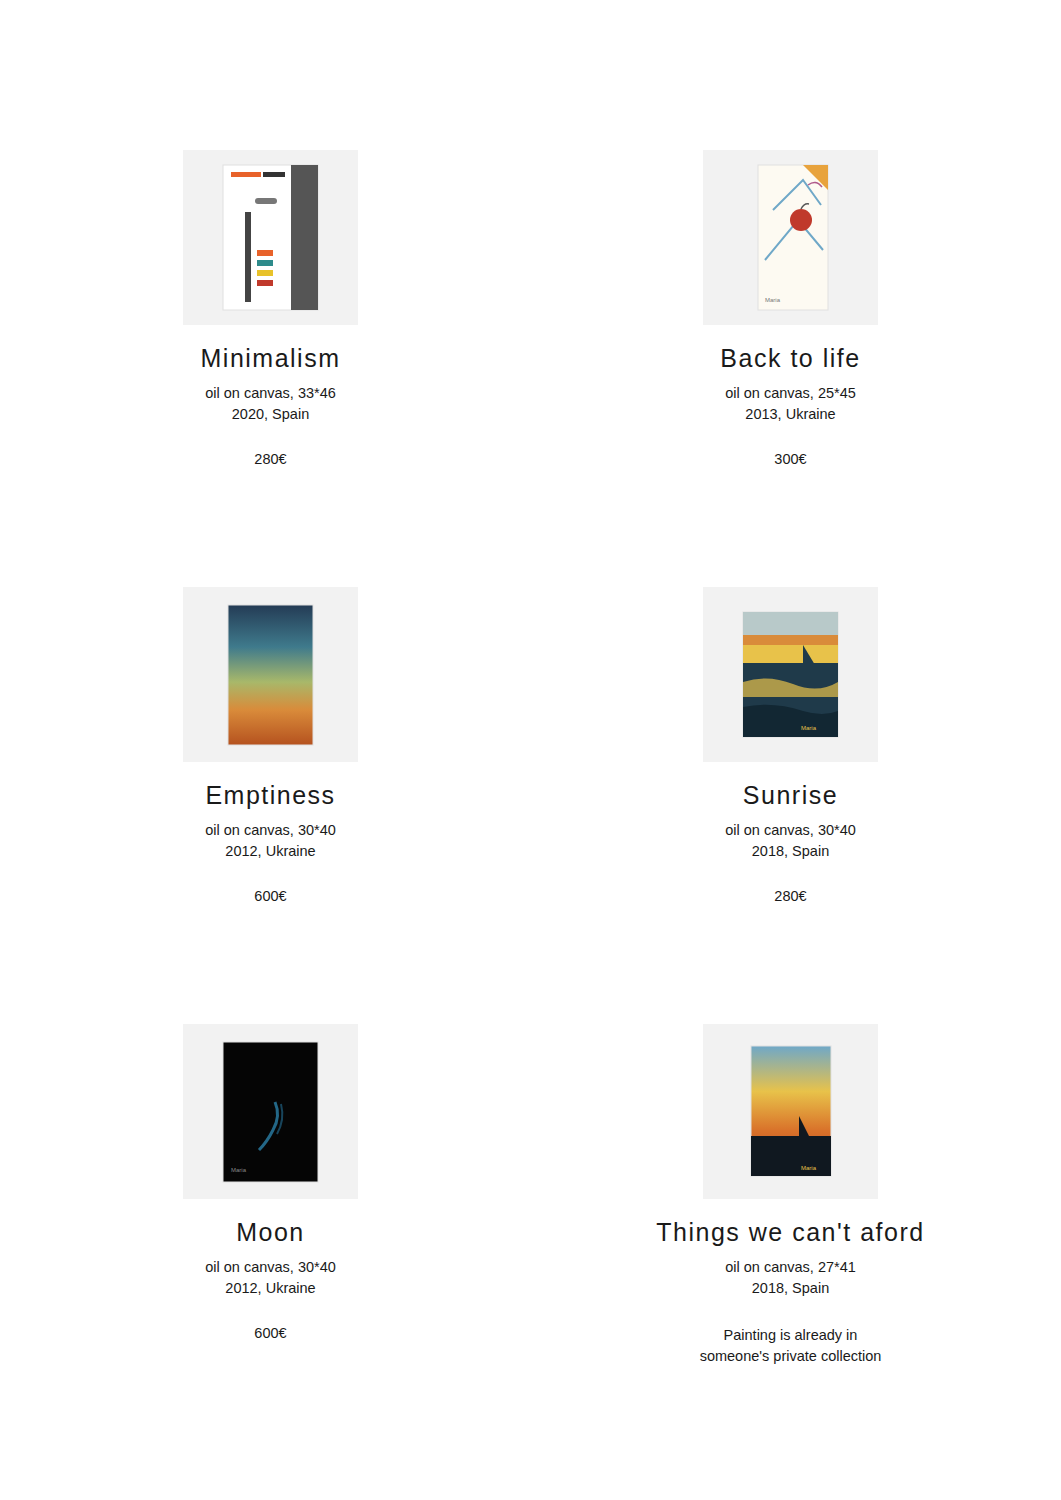Minimalism
oil on canvas, 33*46
2020, Spain
280€
Back to life
oil on canvas, 25*45
2013, Ukraine
300€
Emptiness
oil on canvas, 30*40
2012, Ukraine
600€
Sunrise
oil on canvas, 30*40
2018, Spain
280€
Moon
oil on canvas, 30*40
2012, Ukraine
600€
Things we can't aford
oil on canvas, 27*41
2018, Spain
Painting is already in
someone's private collection